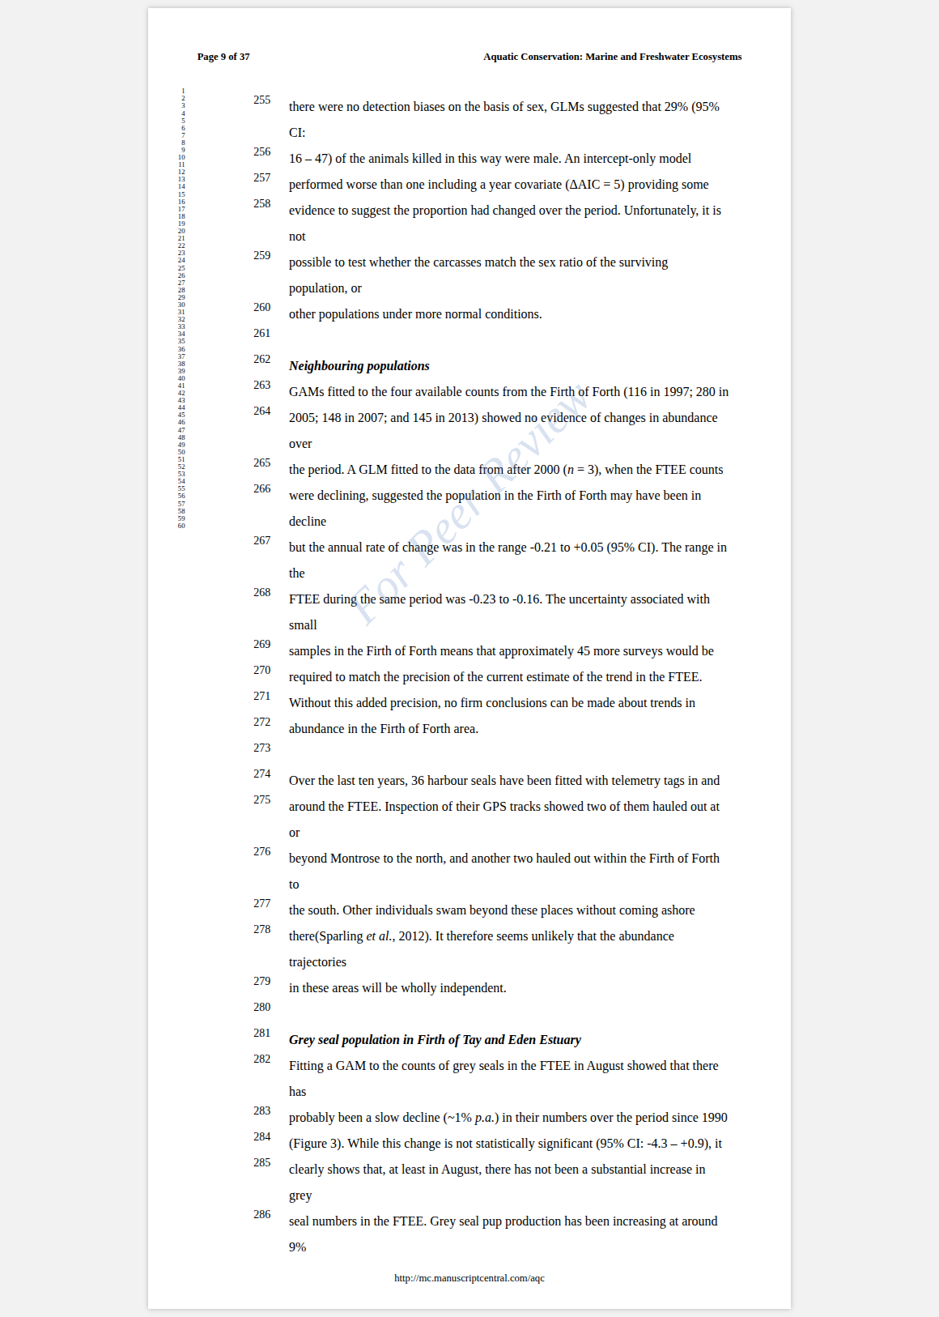Page 9 of 37
Aquatic Conservation: Marine and Freshwater Ecosystems
12345678910 11121314151617181920 21222324252627282930 31323334353637383940 41424344454647484950 51525354555657585960
For Peer Review
255 there were no detection biases on the basis of sex, GLMs suggested that 29% (95% CI:
25616 – 47) of the animals killed in this way were male. An intercept-only model
257 performed worse than one including a year covariate (ΔAIC = 5) providing some
258 evidence to suggest the proportion had changed over the period. Unfortunately, it is not
259 possible to test whether the carcasses match the sex ratio of the surviving population, or
260 other populations under more normal conditions.
261
262 Neighbouring populations
263 GAMs fitted to the four available counts from the Firth of Forth (116 in 1997; 280 in
2642005; 148 in 2007; and 145 in 2013) showed no evidence of changes in abundance over
265 the period. A GLM fitted to the data from after 2000 (n = 3), when the FTEE counts
266 were declining, suggested the population in the Firth of Forth may have been in decline
267 but the annual rate of change was in the range -0.21 to +0.05 (95% CI). The range in the
268 FTEE during the same period was -0.23 to -0.16. The uncertainty associated with small
269 samples in the Firth of Forth means that approximately 45 more surveys would be
270 required to match the precision of the current estimate of the trend in the FTEE.
271 Without this added precision, no firm conclusions can be made about trends in
272 abundance in the Firth of Forth area.
273
274 Over the last ten years, 36 harbour seals have been fitted with telemetry tags in and
275 around the FTEE. Inspection of their GPS tracks showed two of them hauled out at or
276 beyond Montrose to the north, and another two hauled out within the Firth of Forth to
277 the south. Other individuals swam beyond these places without coming ashore
278 there(Sparling et al., 2012). It therefore seems unlikely that the abundance trajectories
279 in these areas will be wholly independent.
280
281 Grey seal population in Firth of Tay and Eden Estuary
282 Fitting a GAM to the counts of grey seals in the FTEE in August showed that there has
283 probably been a slow decline (~1% p.a.) in their numbers over the period since 1990
284(Figure 3). While this change is not statistically significant (95% CI: -4.3 – +0.9), it
285 clearly shows that, at least in August, there has not been a substantial increase in grey
286 seal numbers in the FTEE. Grey seal pup production has been increasing at around 9%
http://mc.manuscriptcentral.com/aqc